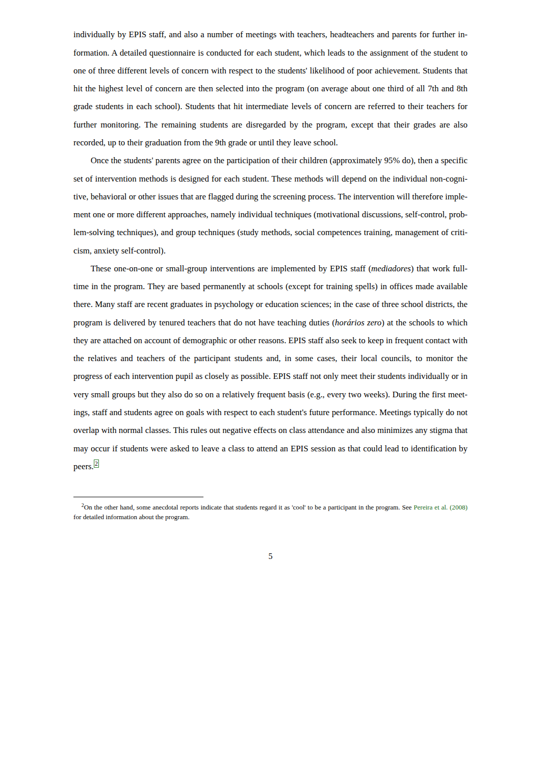individually by EPIS staff, and also a number of meetings with teachers, headteachers and parents for further information. A detailed questionnaire is conducted for each student, which leads to the assignment of the student to one of three different levels of concern with respect to the students' likelihood of poor achievement. Students that hit the highest level of concern are then selected into the program (on average about one third of all 7th and 8th grade students in each school). Students that hit intermediate levels of concern are referred to their teachers for further monitoring. The remaining students are disregarded by the program, except that their grades are also recorded, up to their graduation from the 9th grade or until they leave school.
Once the students' parents agree on the participation of their children (approximately 95% do), then a specific set of intervention methods is designed for each student. These methods will depend on the individual non-cognitive, behavioral or other issues that are flagged during the screening process. The intervention will therefore implement one or more different approaches, namely individual techniques (motivational discussions, self-control, problem-solving techniques), and group techniques (study methods, social competences training, management of criticism, anxiety self-control).
These one-on-one or small-group interventions are implemented by EPIS staff (mediadores) that work full-time in the program. They are based permanently at schools (except for training spells) in offices made available there. Many staff are recent graduates in psychology or education sciences; in the case of three school districts, the program is delivered by tenured teachers that do not have teaching duties (horários zero) at the schools to which they are attached on account of demographic or other reasons. EPIS staff also seek to keep in frequent contact with the relatives and teachers of the participant students and, in some cases, their local councils, to monitor the progress of each intervention pupil as closely as possible. EPIS staff not only meet their students individually or in very small groups but they also do so on a relatively frequent basis (e.g., every two weeks). During the first meetings, staff and students agree on goals with respect to each student's future performance. Meetings typically do not overlap with normal classes. This rules out negative effects on class attendance and also minimizes any stigma that may occur if students were asked to leave a class to attend an EPIS session as that could lead to identification by peers.2
2On the other hand, some anecdotal reports indicate that students regard it as 'cool' to be a participant in the program. See Pereira et al. (2008) for detailed information about the program.
5